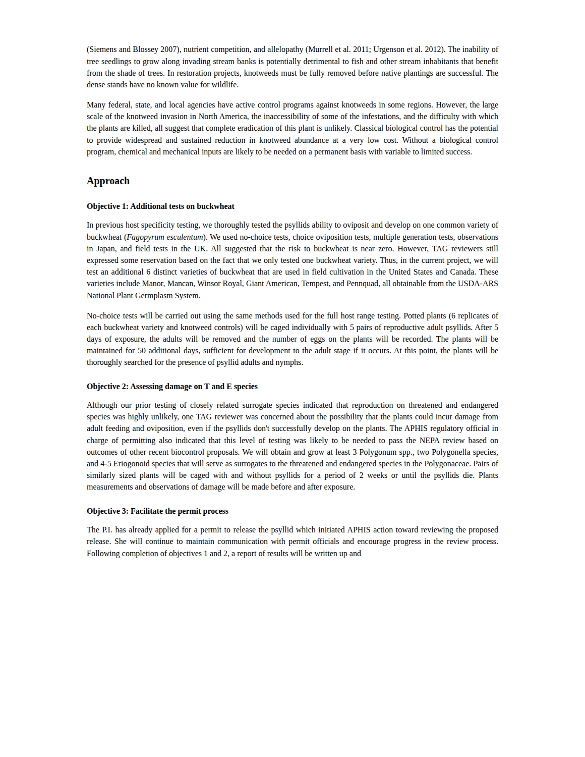(Siemens and Blossey 2007), nutrient competition, and allelopathy (Murrell et al. 2011; Urgenson et al. 2012). The inability of tree seedlings to grow along invading stream banks is potentially detrimental to fish and other stream inhabitants that benefit from the shade of trees. In restoration projects, knotweeds must be fully removed before native plantings are successful. The dense stands have no known value for wildlife.
Many federal, state, and local agencies have active control programs against knotweeds in some regions. However, the large scale of the knotweed invasion in North America, the inaccessibility of some of the infestations, and the difficulty with which the plants are killed, all suggest that complete eradication of this plant is unlikely. Classical biological control has the potential to provide widespread and sustained reduction in knotweed abundance at a very low cost. Without a biological control program, chemical and mechanical inputs are likely to be needed on a permanent basis with variable to limited success.
Approach
Objective 1: Additional tests on buckwheat
In previous host specificity testing, we thoroughly tested the psyllids ability to oviposit and develop on one common variety of buckwheat (Fagopyrum esculentum). We used no-choice tests, choice oviposition tests, multiple generation tests, observations in Japan, and field tests in the UK. All suggested that the risk to buckwheat is near zero. However, TAG reviewers still expressed some reservation based on the fact that we only tested one buckwheat variety. Thus, in the current project, we will test an additional 6 distinct varieties of buckwheat that are used in field cultivation in the United States and Canada. These varieties include Manor, Mancan, Winsor Royal, Giant American, Tempest, and Pennquad, all obtainable from the USDA-ARS National Plant Germplasm System.
No-choice tests will be carried out using the same methods used for the full host range testing. Potted plants (6 replicates of each buckwheat variety and knotweed controls) will be caged individually with 5 pairs of reproductive adult psyllids. After 5 days of exposure, the adults will be removed and the number of eggs on the plants will be recorded. The plants will be maintained for 50 additional days, sufficient for development to the adult stage if it occurs. At this point, the plants will be thoroughly searched for the presence of psyllid adults and nymphs.
Objective 2: Assessing damage on T and E species
Although our prior testing of closely related surrogate species indicated that reproduction on threatened and endangered species was highly unlikely, one TAG reviewer was concerned about the possibility that the plants could incur damage from adult feeding and oviposition, even if the psyllids don't successfully develop on the plants. The APHIS regulatory official in charge of permitting also indicated that this level of testing was likely to be needed to pass the NEPA review based on outcomes of other recent biocontrol proposals. We will obtain and grow at least 3 Polygonum spp., two Polygonella species, and 4-5 Eriogonoid species that will serve as surrogates to the threatened and endangered species in the Polygonaceae. Pairs of similarly sized plants will be caged with and without psyllids for a period of 2 weeks or until the psyllids die. Plants measurements and observations of damage will be made before and after exposure.
Objective 3: Facilitate the permit process
The P.I. has already applied for a permit to release the psyllid which initiated APHIS action toward reviewing the proposed release. She will continue to maintain communication with permit officials and encourage progress in the review process. Following completion of objectives 1 and 2, a report of results will be written up and